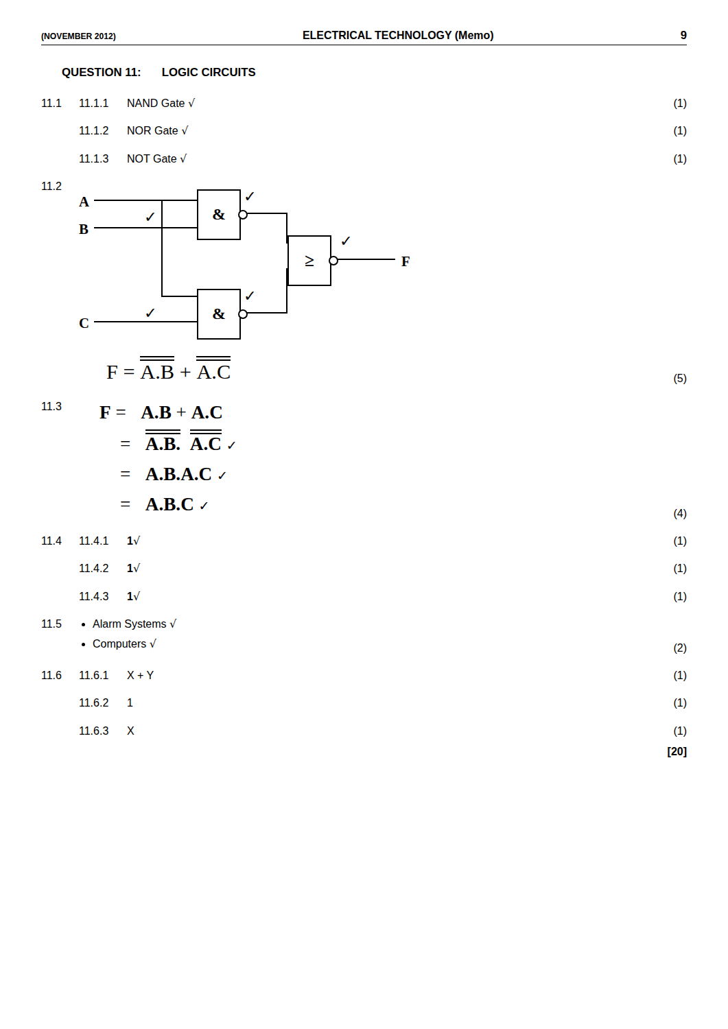(NOVEMBER 2012) ELECTRICAL TECHNOLOGY (Memo) 9
QUESTION 11: LOGIC CIRCUITS
11.1
11.1.1
NAND Gate √
(1)
11.1.2
NOR Gate √
(1)
11.1.3
NOT Gate √
(1)
11.2
A B C F
&
&
≥
✓ ✓ ✓ ✓ ✓
F = A.B + A.C
(5)
11.3
F = A.B + A.C
= A.B. A.C ✓
= A.B.A.C ✓
= A.B.C ✓
(4)
11.4
11.4.1
1√
(1)
11.4.2
1√
(1)
11.4.3
1√
(1)
11.5
Alarm Systems √
Computers √
(2)
11.6
11.6.1
X + Y
(1)
11.6.2
1
(1)
11.6.3
X
(1)
[20]